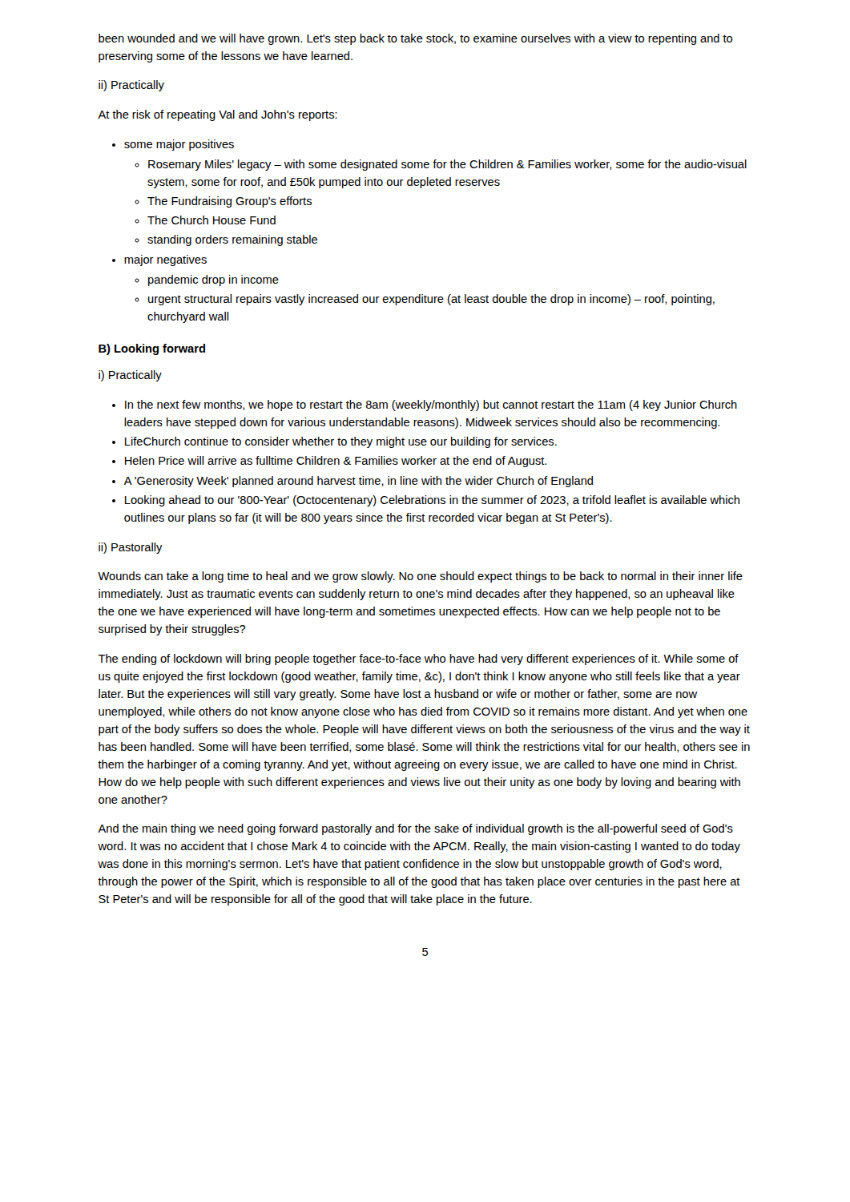been wounded and we will have grown. Let's step back to take stock, to examine ourselves with a view to repenting and to preserving some of the lessons we have learned.
ii) Practically
At the risk of repeating Val and John's reports:
some major positives
Rosemary Miles' legacy – with some designated some for the Children & Families worker, some for the audio-visual system, some for roof, and £50k pumped into our depleted reserves
The Fundraising Group's efforts
The Church House Fund
standing orders remaining stable
major negatives
pandemic drop in income
urgent structural repairs vastly increased our expenditure (at least double the drop in income) – roof, pointing, churchyard wall
B) Looking forward
i) Practically
In the next few months, we hope to restart the 8am (weekly/monthly) but cannot restart the 11am (4 key Junior Church leaders have stepped down for various understandable reasons). Midweek services should also be recommencing.
LifeChurch continue to consider whether to they might use our building for services.
Helen Price will arrive as fulltime Children & Families worker at the end of August.
A 'Generosity Week' planned around harvest time, in line with the wider Church of England
Looking ahead to our '800-Year' (Octocentenary) Celebrations in the summer of 2023, a trifold leaflet is available which outlines our plans so far (it will be 800 years since the first recorded vicar began at St Peter's).
ii) Pastorally
Wounds can take a long time to heal and we grow slowly. No one should expect things to be back to normal in their inner life immediately. Just as traumatic events can suddenly return to one's mind decades after they happened, so an upheaval like the one we have experienced will have long-term and sometimes unexpected effects. How can we help people not to be surprised by their struggles?
The ending of lockdown will bring people together face-to-face who have had very different experiences of it. While some of us quite enjoyed the first lockdown (good weather, family time, &c), I don't think I know anyone who still feels like that a year later. But the experiences will still vary greatly. Some have lost a husband or wife or mother or father, some are now unemployed, while others do not know anyone close who has died from COVID so it remains more distant. And yet when one part of the body suffers so does the whole. People will have different views on both the seriousness of the virus and the way it has been handled. Some will have been terrified, some blasé. Some will think the restrictions vital for our health, others see in them the harbinger of a coming tyranny. And yet, without agreeing on every issue, we are called to have one mind in Christ. How do we help people with such different experiences and views live out their unity as one body by loving and bearing with one another?
And the main thing we need going forward pastorally and for the sake of individual growth is the all-powerful seed of God's word. It was no accident that I chose Mark 4 to coincide with the APCM. Really, the main vision-casting I wanted to do today was done in this morning's sermon. Let's have that patient confidence in the slow but unstoppable growth of God's word, through the power of the Spirit, which is responsible to all of the good that has taken place over centuries in the past here at St Peter's and will be responsible for all of the good that will take place in the future.
5